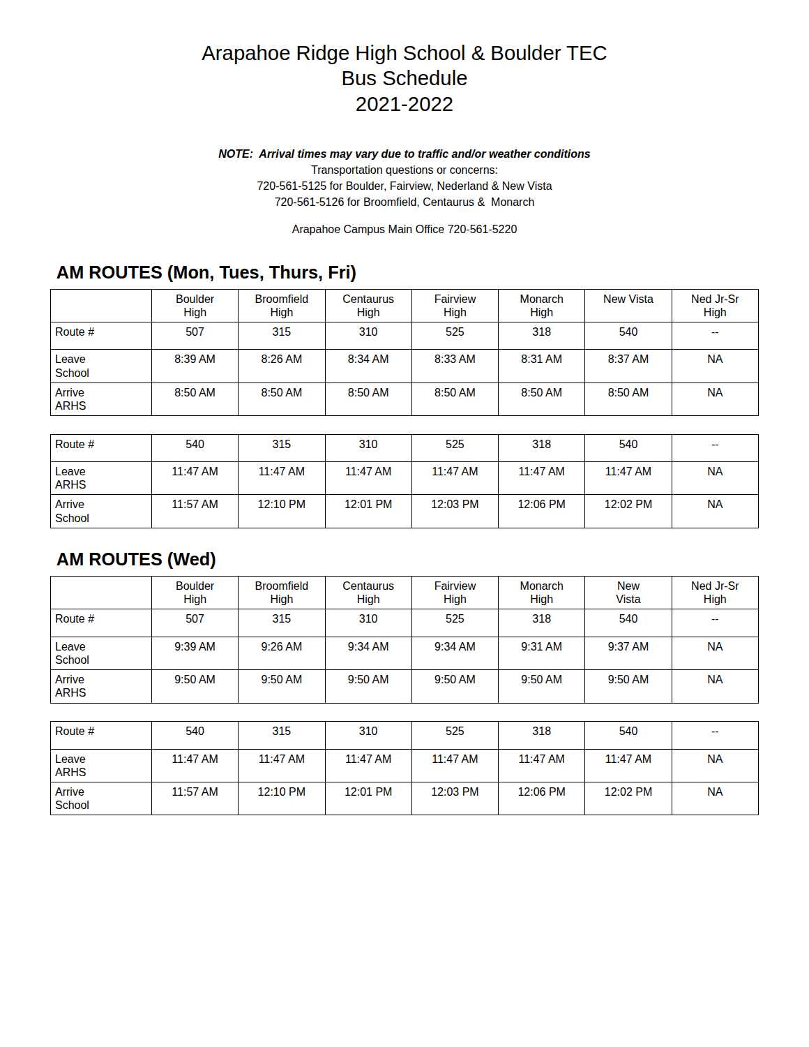Arapahoe Ridge High School & Boulder TEC
Bus Schedule
2021-2022
NOTE: Arrival times may vary due to traffic and/or weather conditions
Transportation questions or concerns:
720-561-5125 for Boulder, Fairview, Nederland & New Vista
720-561-5126 for Broomfield, Centaurus & Monarch Arapahoe Campus Main Office 720-561-5220
AM ROUTES (Mon, Tues, Thurs, Fri)
| | Boulder High | Broomfield High | Centaurus High | Fairview High | Monarch High | New Vista | Ned Jr-Sr High |
| Route # | 507 | 315 | 310 | 525 | 318 | 540 | -- |
| Leave School | 8:39 AM | 8:26 AM | 8:34 AM | 8:33 AM | 8:31 AM | 8:37 AM | NA |
| Arrive ARHS | 8:50 AM | 8:50 AM | 8:50 AM | 8:50 AM | 8:50 AM | 8:50 AM | NA |
| Route # | 540 | 315 | 310 | 525 | 318 | 540 | -- |
| Leave ARHS | 11:47 AM | 11:47 AM | 11:47 AM | 11:47 AM | 11:47 AM | 11:47 AM | NA |
| Arrive School | 11:57 AM | 12:10 PM | 12:01 PM | 12:03 PM | 12:06 PM | 12:02 PM | NA |
AM ROUTES (Wed)
| | Boulder High | Broomfield High | Centaurus High | Fairview High | Monarch High | New Vista | Ned Jr-Sr High |
| Route # | 507 | 315 | 310 | 525 | 318 | 540 | -- |
| Leave School | 9:39 AM | 9:26 AM | 9:34 AM | 9:34 AM | 9:31 AM | 9:37 AM | NA |
| Arrive ARHS | 9:50 AM | 9:50 AM | 9:50 AM | 9:50 AM | 9:50 AM | 9:50 AM | NA |
| Route # | 540 | 315 | 310 | 525 | 318 | 540 | -- |
| Leave ARHS | 11:47 AM | 11:47 AM | 11:47 AM | 11:47 AM | 11:47 AM | 11:47 AM | NA |
| Arrive School | 11:57 AM | 12:10 PM | 12:01 PM | 12:03 PM | 12:06 PM | 12:02 PM | NA |